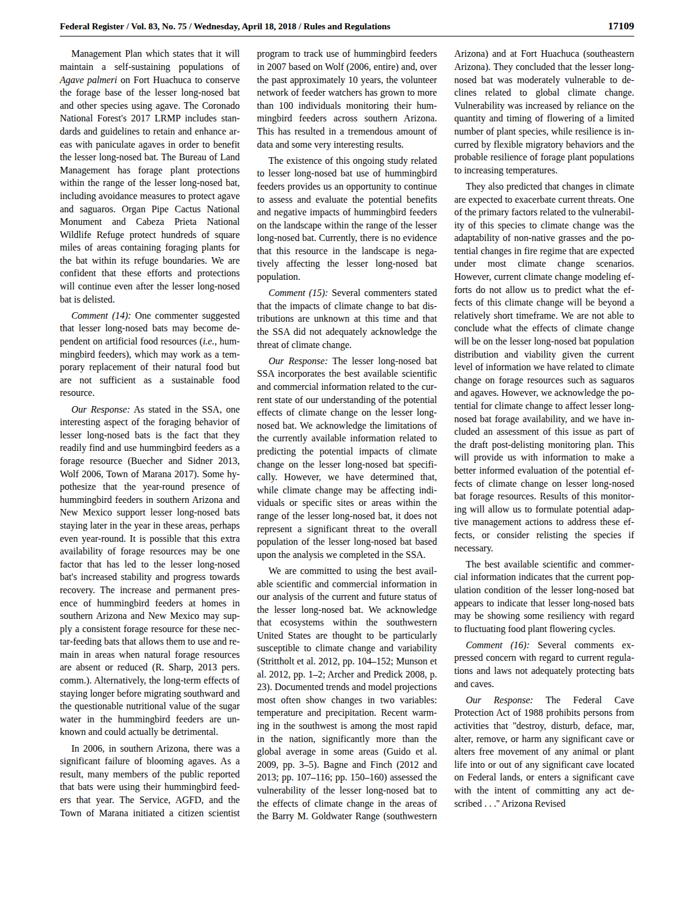Federal Register / Vol. 83, No. 75 / Wednesday, April 18, 2018 / Rules and Regulations
17109
Management Plan which states that it will maintain a self-sustaining populations of Agave palmeri on Fort Huachuca to conserve the forage base of the lesser long-nosed bat and other species using agave. The Coronado National Forest's 2017 LRMP includes standards and guidelines to retain and enhance areas with paniculate agaves in order to benefit the lesser long-nosed bat. The Bureau of Land Management has forage plant protections within the range of the lesser long-nosed bat, including avoidance measures to protect agave and saguaros. Organ Pipe Cactus National Monument and Cabeza Prieta National Wildlife Refuge protect hundreds of square miles of areas containing foraging plants for the bat within its refuge boundaries. We are confident that these efforts and protections will continue even after the lesser long-nosed bat is delisted.
Comment (14): One commenter suggested that lesser long-nosed bats may become dependent on artificial food resources (i.e., hummingbird feeders), which may work as a temporary replacement of their natural food but are not sufficient as a sustainable food resource.
Our Response: As stated in the SSA, one interesting aspect of the foraging behavior of lesser long-nosed bats is the fact that they readily find and use hummingbird feeders as a forage resource (Buecher and Sidner 2013, Wolf 2006, Town of Marana 2017). Some hypothesize that the year-round presence of hummingbird feeders in southern Arizona and New Mexico support lesser long-nosed bats staying later in the year in these areas, perhaps even year-round. It is possible that this extra availability of forage resources may be one factor that has led to the lesser long-nosed bat's increased stability and progress towards recovery. The increase and permanent presence of hummingbird feeders at homes in southern Arizona and New Mexico may supply a consistent forage resource for these nectar-feeding bats that allows them to use and remain in areas when natural forage resources are absent or reduced (R. Sharp, 2013 pers. comm.). Alternatively, the long-term effects of staying longer before migrating southward and the questionable nutritional value of the sugar water in the hummingbird feeders are unknown and could actually be detrimental.
In 2006, in southern Arizona, there was a significant failure of blooming agaves. As a result, many members of the public reported that bats were using their hummingbird feeders that year. The Service, AGFD, and the Town of Marana initiated a citizen scientist program to track use of hummingbird feeders in 2007 based on Wolf (2006, entire) and, over the past approximately 10 years, the volunteer network of feeder watchers has grown to more than 100 individuals monitoring their hummingbird feeders across southern Arizona. This has resulted in a tremendous amount of data and some very interesting results.
The existence of this ongoing study related to lesser long-nosed bat use of hummingbird feeders provides us an opportunity to continue to assess and evaluate the potential benefits and negative impacts of hummingbird feeders on the landscape within the range of the lesser long-nosed bat. Currently, there is no evidence that this resource in the landscape is negatively affecting the lesser long-nosed bat population.
Comment (15): Several commenters stated that the impacts of climate change to bat distributions are unknown at this time and that the SSA did not adequately acknowledge the threat of climate change.
Our Response: The lesser long-nosed bat SSA incorporates the best available scientific and commercial information related to the current state of our understanding of the potential effects of climate change on the lesser long-nosed bat. We acknowledge the limitations of the currently available information related to predicting the potential impacts of climate change on the lesser long-nosed bat specifically. However, we have determined that, while climate change may be affecting individuals or specific sites or areas within the range of the lesser long-nosed bat, it does not represent a significant threat to the overall population of the lesser long-nosed bat based upon the analysis we completed in the SSA.
We are committed to using the best available scientific and commercial information in our analysis of the current and future status of the lesser long-nosed bat. We acknowledge that ecosystems within the southwestern United States are thought to be particularly susceptible to climate change and variability (Strittholt et al. 2012, pp. 104–152; Munson et al. 2012, pp. 1–2; Archer and Predick 2008, p. 23). Documented trends and model projections most often show changes in two variables: temperature and precipitation. Recent warming in the southwest is among the most rapid in the nation, significantly more than the global average in some areas (Guido et al. 2009, pp. 3–5). Bagne and Finch (2012 and 2013; pp. 107–116; pp. 150–160) assessed the vulnerability of the lesser long-nosed bat to the effects of climate change in the areas of the Barry M. Goldwater Range (southwestern Arizona) and at Fort Huachuca (southeastern Arizona). They concluded that the lesser long-nosed bat was moderately vulnerable to declines related to global climate change. Vulnerability was increased by reliance on the quantity and timing of flowering of a limited number of plant species, while resilience is incurred by flexible migratory behaviors and the probable resilience of forage plant populations to increasing temperatures.
They also predicted that changes in climate are expected to exacerbate current threats. One of the primary factors related to the vulnerability of this species to climate change was the adaptability of non-native grasses and the potential changes in fire regime that are expected under most climate change scenarios. However, current climate change modeling efforts do not allow us to predict what the effects of this climate change will be beyond a relatively short timeframe. We are not able to conclude what the effects of climate change will be on the lesser long-nosed bat population distribution and viability given the current level of information we have related to climate change on forage resources such as saguaros and agaves. However, we acknowledge the potential for climate change to affect lesser long-nosed bat forage availability, and we have included an assessment of this issue as part of the draft post-delisting monitoring plan. This will provide us with information to make a better informed evaluation of the potential effects of climate change on lesser long-nosed bat forage resources. Results of this monitoring will allow us to formulate potential adaptive management actions to address these effects, or consider relisting the species if necessary.
The best available scientific and commercial information indicates that the current population condition of the lesser long-nosed bat appears to indicate that lesser long-nosed bats may be showing some resiliency with regard to fluctuating food plant flowering cycles.
Comment (16): Several comments expressed concern with regard to current regulations and laws not adequately protecting bats and caves.
Our Response: The Federal Cave Protection Act of 1988 prohibits persons from activities that ''destroy, disturb, deface, mar, alter, remove, or harm any significant cave or alters free movement of any animal or plant life into or out of any significant cave located on Federal lands, or enters a significant cave with the intent of committing any act described . . .'' Arizona Revised